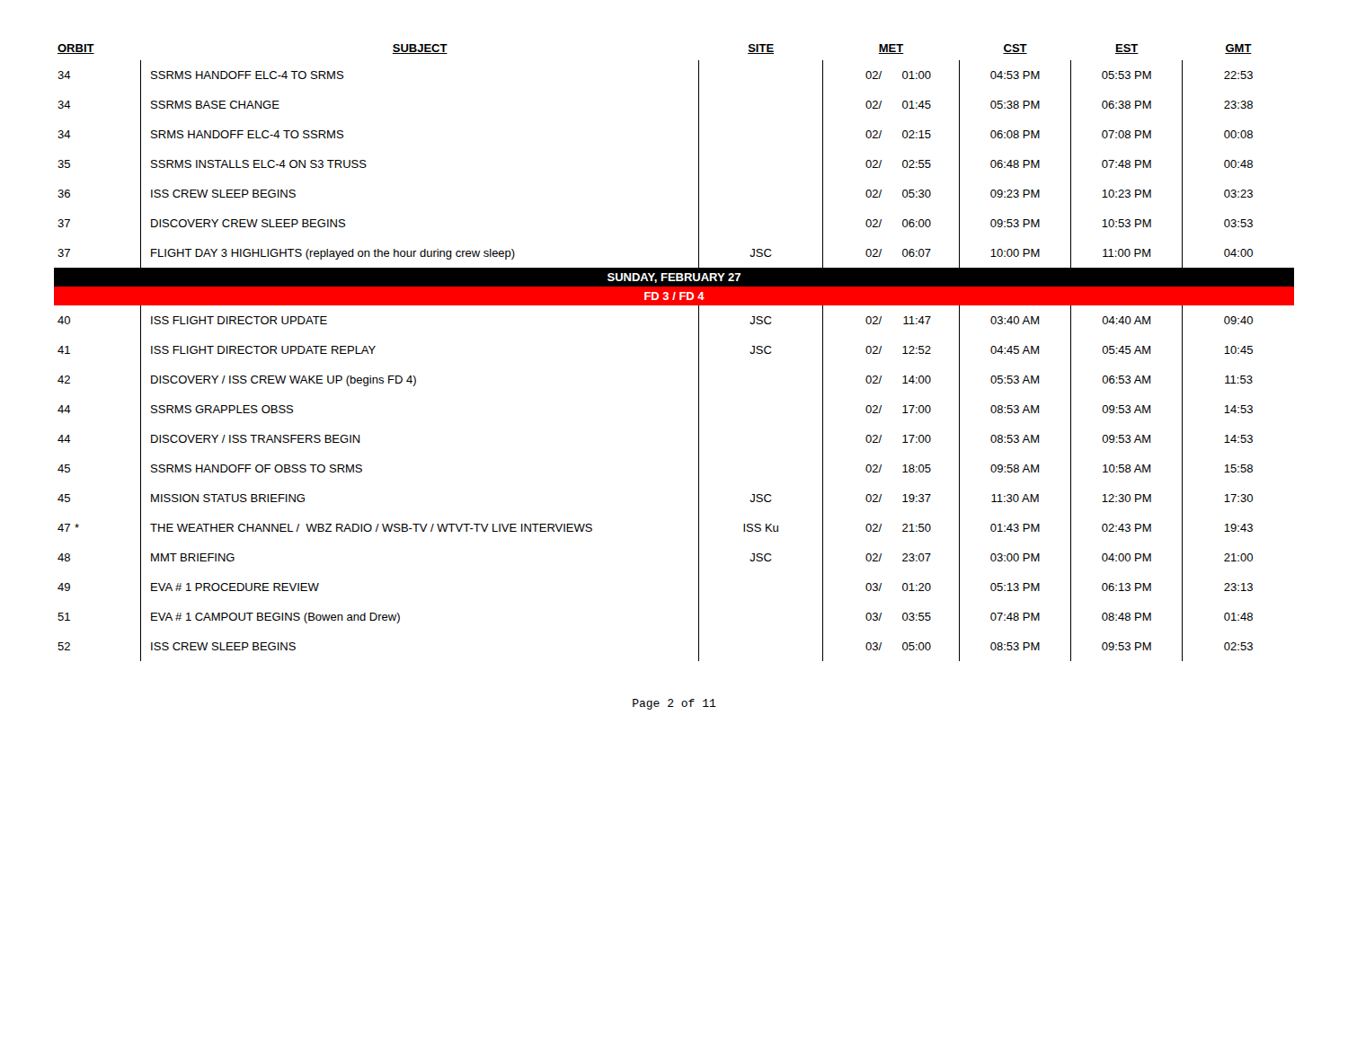| ORBIT | SUBJECT | SITE | MET | CST | EST | GMT |
| --- | --- | --- | --- | --- | --- | --- |
| 34 | SSRMS HANDOFF ELC-4 TO SRMS | | 02/ 01:00 | 04:53 PM | 05:53 PM | 22:53 |
| 34 | SSRMS BASE CHANGE | | 02/ 01:45 | 05:38 PM | 06:38 PM | 23:38 |
| 34 | SRMS HANDOFF ELC-4 TO SSRMS | | 02/ 02:15 | 06:08 PM | 07:08 PM | 00:08 |
| 35 | SSRMS INSTALLS ELC-4 ON S3 TRUSS | | 02/ 02:55 | 06:48 PM | 07:48 PM | 00:48 |
| 36 | ISS CREW SLEEP BEGINS | | 02/ 05:30 | 09:23 PM | 10:23 PM | 03:23 |
| 37 | DISCOVERY CREW SLEEP BEGINS | | 02/ 06:00 | 09:53 PM | 10:53 PM | 03:53 |
| 37 | FLIGHT DAY 3 HIGHLIGHTS (replayed on the hour during crew sleep) | JSC | 02/ 06:07 | 10:00 PM | 11:00 PM | 04:00 |
| SUNDAY, FEBRUARY 27 |
| FD 3 / FD 4 |
| 40 | ISS FLIGHT DIRECTOR UPDATE | JSC | 02/ 11:47 | 03:40 AM | 04:40 AM | 09:40 |
| 41 | ISS FLIGHT DIRECTOR UPDATE REPLAY | JSC | 02/ 12:52 | 04:45 AM | 05:45 AM | 10:45 |
| 42 | DISCOVERY / ISS CREW WAKE UP (begins FD 4) | | 02/ 14:00 | 05:53 AM | 06:53 AM | 11:53 |
| 44 | SSRMS GRAPPLES OBSS | | 02/ 17:00 | 08:53 AM | 09:53 AM | 14:53 |
| 44 | DISCOVERY / ISS TRANSFERS BEGIN | | 02/ 17:00 | 08:53 AM | 09:53 AM | 14:53 |
| 45 | SSRMS HANDOFF OF OBSS TO SRMS | | 02/ 18:05 | 09:58 AM | 10:58 AM | 15:58 |
| 45 | MISSION STATUS BRIEFING | JSC | 02/ 19:37 | 11:30 AM | 12:30 PM | 17:30 |
| 47 * | THE WEATHER CHANNEL / WBZ RADIO / WSB-TV / WTVT-TV LIVE INTERVIEWS | ISS Ku | 02/ 21:50 | 01:43 PM | 02:43 PM | 19:43 |
| 48 | MMT BRIEFING | JSC | 02/ 23:07 | 03:00 PM | 04:00 PM | 21:00 |
| 49 | EVA # 1 PROCEDURE REVIEW | | 03/ 01:20 | 05:13 PM | 06:13 PM | 23:13 |
| 51 | EVA # 1 CAMPOUT BEGINS (Bowen and Drew) | | 03/ 03:55 | 07:48 PM | 08:48 PM | 01:48 |
| 52 | ISS CREW SLEEP BEGINS | | 03/ 05:00 | 08:53 PM | 09:53 PM | 02:53 |
Page 2 of 11